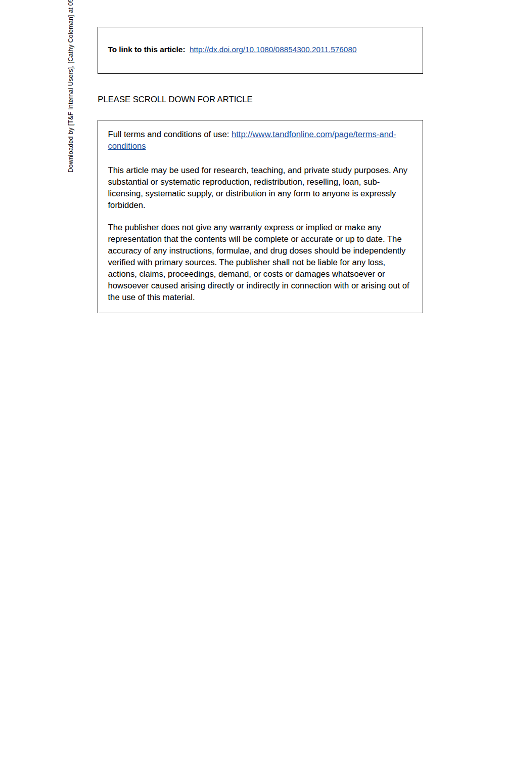Downloaded by [T&F Internal Users], [Cathy Coleman] at 05:43 07 October 2011
To link to this article: http://dx.doi.org/10.1080/08854300.2011.576080
PLEASE SCROLL DOWN FOR ARTICLE
Full terms and conditions of use: http://www.tandfonline.com/page/terms-and-conditions
This article may be used for research, teaching, and private study purposes. Any substantial or systematic reproduction, redistribution, reselling, loan, sub-licensing, systematic supply, or distribution in any form to anyone is expressly forbidden.
The publisher does not give any warranty express or implied or make any representation that the contents will be complete or accurate or up to date. The accuracy of any instructions, formulae, and drug doses should be independently verified with primary sources. The publisher shall not be liable for any loss, actions, claims, proceedings, demand, or costs or damages whatsoever or howsoever caused arising directly or indirectly in connection with or arising out of the use of this material.